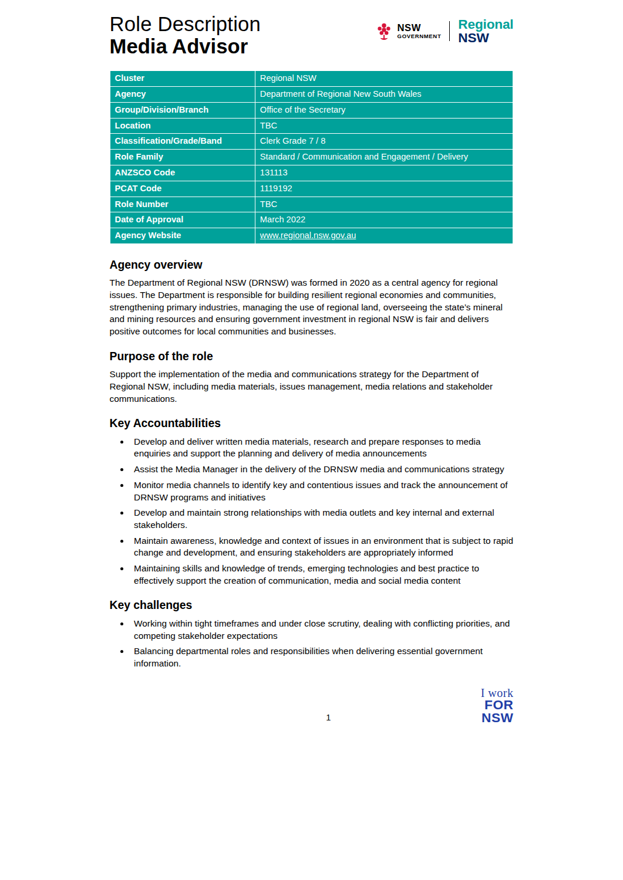Role Description
Media Advisor
NSWGOVERNMENT
Regional NSW
| Cluster | Regional NSW |
| Agency | Department of Regional New South Wales |
| Group/Division/Branch | Office of the Secretary |
| Location | TBC |
| Classification/Grade/Band | Clerk Grade 7 / 8 |
| Role Family | Standard / Communication and Engagement / Delivery |
| ANZSCO Code | 131113 |
| PCAT Code | 1119192 |
| Role Number | TBC |
| Date of Approval | March 2022 |
| Agency Website | www.regional.nsw.gov.au |
Agency overview
The Department of Regional NSW (DRNSW) was formed in 2020 as a central agency for regional issues. The Department is responsible for building resilient regional economies and communities, strengthening primary industries, managing the use of regional land, overseeing the state’s mineral and mining resources and ensuring government investment in regional NSW is fair and delivers positive outcomes for local communities and businesses.
Purpose of the role
Support the implementation of the media and communications strategy for the Department of Regional NSW, including media materials, issues management, media relations and stakeholder communications.
Key Accountabilities
Develop and deliver written media materials, research and prepare responses to media enquiries and support the planning and delivery of media announcements
Assist the Media Manager in the delivery of the DRNSW media and communications strategy
Monitor media channels to identify key and contentious issues and track the announcement of DRNSW programs and initiatives
Develop and maintain strong relationships with media outlets and key internal and external stakeholders.
Maintain awareness, knowledge and context of issues in an environment that is subject to rapid change and development, and ensuring stakeholders are appropriately informed
Maintaining skills and knowledge of trends, emerging technologies and best practice to effectively support the creation of communication, media and social media content
Key challenges
Working within tight timeframes and under close scrutiny, dealing with conflicting priorities, and competing stakeholder expectations
Balancing departmental roles and responsibilities when delivering essential government information.
1
I work FOR NSW